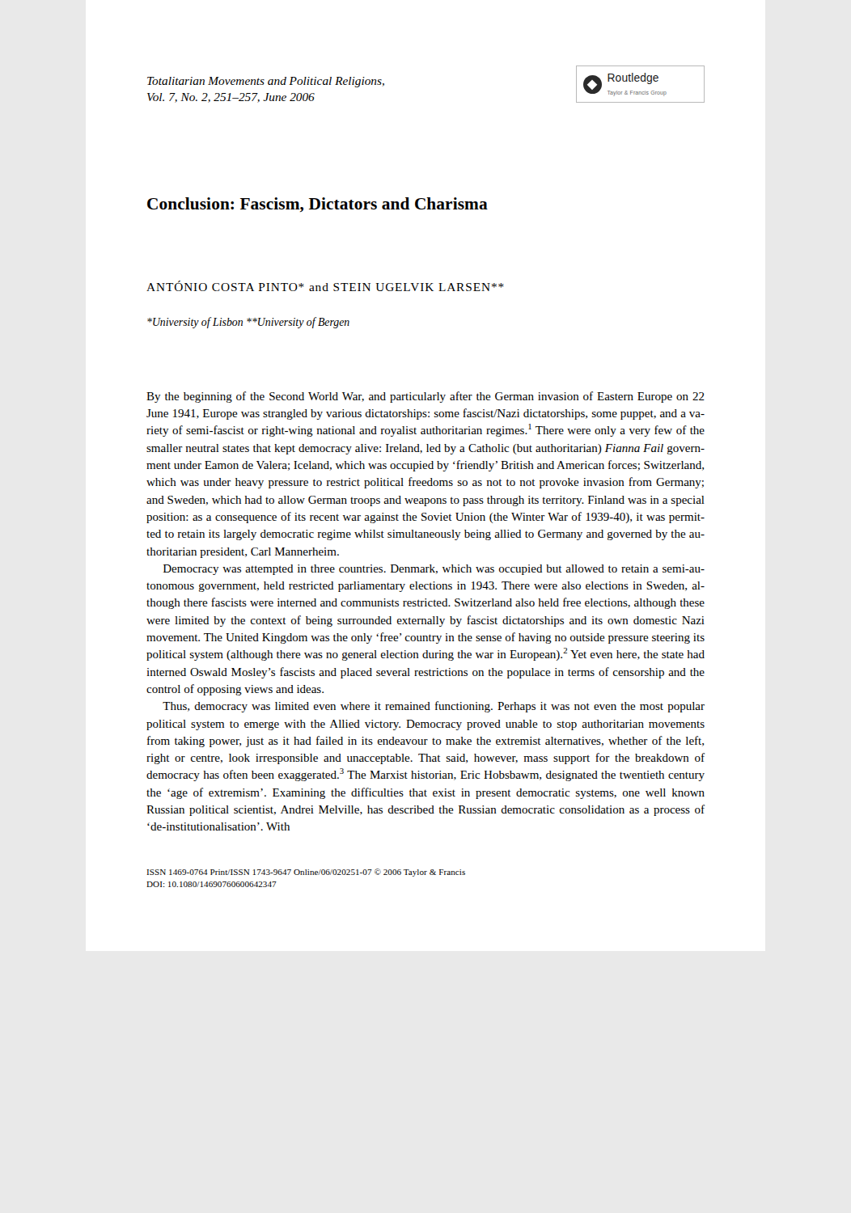Totalitarian Movements and Political Religions,
Vol. 7, No. 2, 251–257, June 2006
Routledge
Taylor & Francis Group
Conclusion: Fascism, Dictators and Charisma
ANTÓNIO COSTA PINTO* and STEIN UGELVIK LARSEN**
*University of Lisbon **University of Bergen
By the beginning of the Second World War, and particularly after the German invasion of Eastern Europe on 22 June 1941, Europe was strangled by various dictatorships: some fascist/Nazi dictatorships, some puppet, and a variety of semi-fascist or right-wing national and royalist authoritarian regimes.1 There were only a very few of the smaller neutral states that kept democracy alive: Ireland, led by a Catholic (but authoritarian) Fianna Fail government under Eamon de Valera; Iceland, which was occupied by ‘friendly’ British and American forces; Switzerland, which was under heavy pressure to restrict political freedoms so as not to not provoke invasion from Germany; and Sweden, which had to allow German troops and weapons to pass through its territory. Finland was in a special position: as a consequence of its recent war against the Soviet Union (the Winter War of 1939-40), it was permitted to retain its largely democratic regime whilst simultaneously being allied to Germany and governed by the authoritarian president, Carl Mannerheim.
Democracy was attempted in three countries. Denmark, which was occupied but allowed to retain a semi-autonomous government, held restricted parliamentary elections in 1943. There were also elections in Sweden, although there fascists were interned and communists restricted. Switzerland also held free elections, although these were limited by the context of being surrounded externally by fascist dictatorships and its own domestic Nazi movement. The United Kingdom was the only ‘free’ country in the sense of having no outside pressure steering its political system (although there was no general election during the war in European).2 Yet even here, the state had interned Oswald Mosley’s fascists and placed several restrictions on the populace in terms of censorship and the control of opposing views and ideas.
Thus, democracy was limited even where it remained functioning. Perhaps it was not even the most popular political system to emerge with the Allied victory. Democracy proved unable to stop authoritarian movements from taking power, just as it had failed in its endeavour to make the extremist alternatives, whether of the left, right or centre, look irresponsible and unacceptable. That said, however, mass support for the breakdown of democracy has often been exaggerated.3 The Marxist historian, Eric Hobsbawm, designated the twentieth century the ‘age of extremism’. Examining the difficulties that exist in present democratic systems, one well known Russian political scientist, Andrei Melville, has described the Russian democratic consolidation as a process of ‘de-institutionalisation’. With
ISSN 1469-0764 Print/ISSN 1743-9647 Online/06/020251-07 © 2006 Taylor & Francis
DOI: 10.1080/14690760600642347